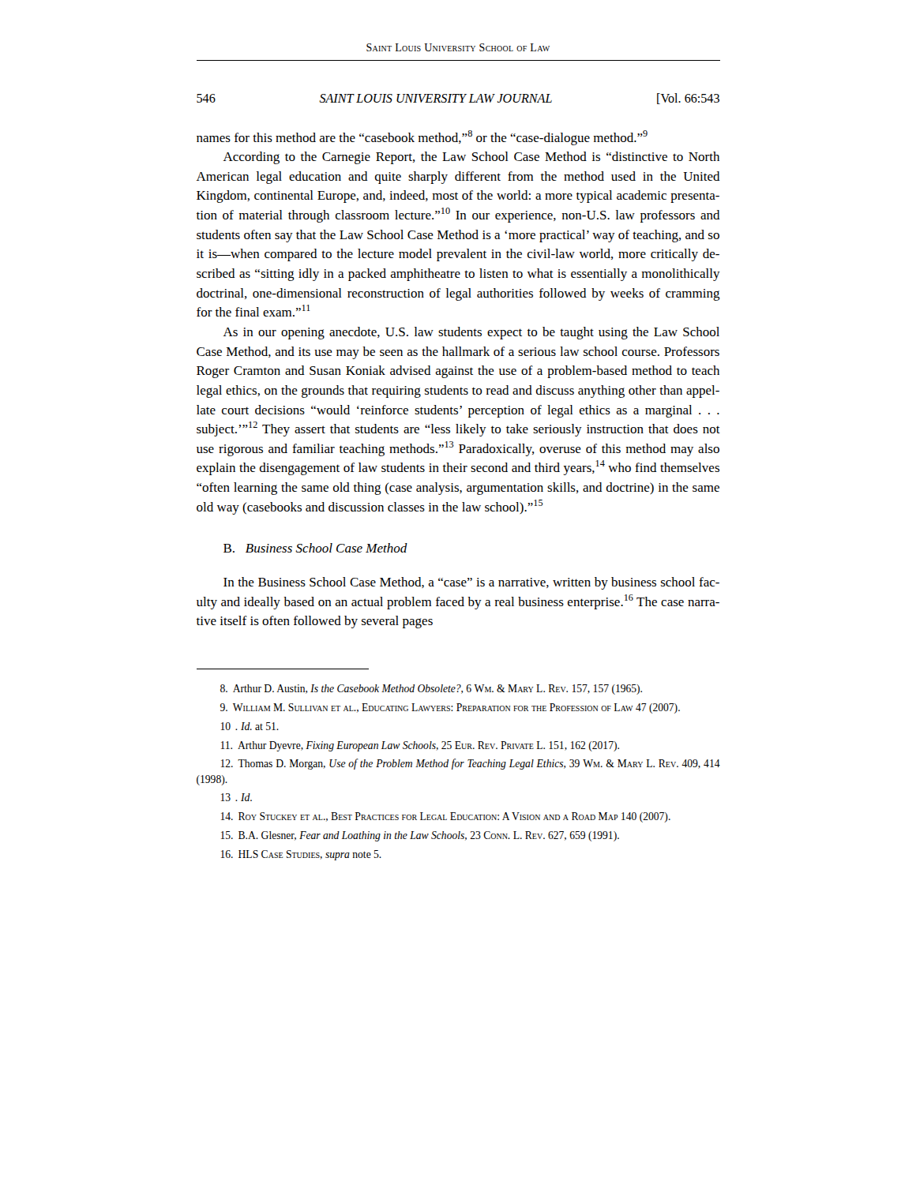Saint Louis University School of Law
546 SAINT LOUIS UNIVERSITY LAW JOURNAL [Vol. 66:543
names for this method are the “casebook method,”8 or the “case-dialogue method.”9
According to the Carnegie Report, the Law School Case Method is “distinctive to North American legal education and quite sharply different from the method used in the United Kingdom, continental Europe, and, indeed, most of the world: a more typical academic presentation of material through classroom lecture.”10 In our experience, non-U.S. law professors and students often say that the Law School Case Method is a ‘more practical’ way of teaching, and so it is—when compared to the lecture model prevalent in the civil-law world, more critically described as “sitting idly in a packed amphitheatre to listen to what is essentially a monolithically doctrinal, one-dimensional reconstruction of legal authorities followed by weeks of cramming for the final exam.”11
As in our opening anecdote, U.S. law students expect to be taught using the Law School Case Method, and its use may be seen as the hallmark of a serious law school course. Professors Roger Cramton and Susan Koniak advised against the use of a problem-based method to teach legal ethics, on the grounds that requiring students to read and discuss anything other than appellate court decisions “would ‘reinforce students’ perception of legal ethics as a marginal . . . subject.’”12 They assert that students are “less likely to take seriously instruction that does not use rigorous and familiar teaching methods.”13 Paradoxically, overuse of this method may also explain the disengagement of law students in their second and third years,14 who find themselves “often learning the same old thing (case analysis, argumentation skills, and doctrine) in the same old way (casebooks and discussion classes in the law school).”15
B. Business School Case Method
In the Business School Case Method, a “case” is a narrative, written by business school faculty and ideally based on an actual problem faced by a real business enterprise.16 The case narrative itself is often followed by several pages
8. Arthur D. Austin, Is the Casebook Method Obsolete?, 6 Wm. & Mary L. Rev. 157, 157 (1965).
9. William M. Sullivan et al., Educating Lawyers: Preparation for the Profession of Law 47 (2007).
10. Id. at 51.
11. Arthur Dyevre, Fixing European Law Schools, 25 Eur. Rev. Private L. 151, 162 (2017).
12. Thomas D. Morgan, Use of the Problem Method for Teaching Legal Ethics, 39 Wm. & Mary L. Rev. 409, 414 (1998).
13. Id.
14. Roy Stuckey et al., Best Practices for Legal Education: A Vision and a Road Map 140 (2007).
15. B.A. Glesner, Fear and Loathing in the Law Schools, 23 Conn. L. Rev. 627, 659 (1991).
16. HLS Case Studies, supra note 5.